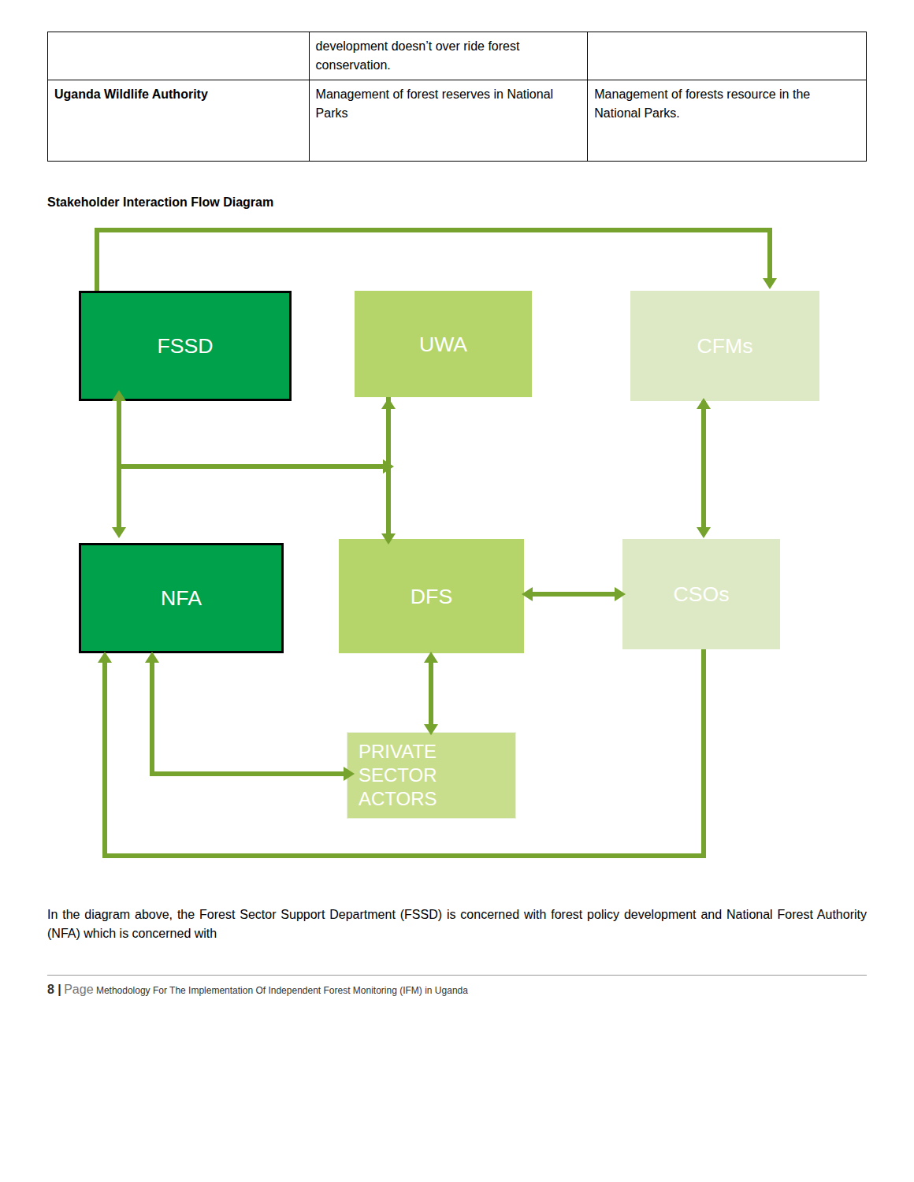| | development doesn’t over ride forest conservation. | |
| Uganda Wildlife Authority | Management of forest reserves in National Parks | Management of forests resource in the National Parks. |
Stakeholder Interaction Flow Diagram
FSSD
UWA
CFMs
NFA
DFS
CSOs
PRIVATE
SECTOR
ACTORS
In the diagram above, the Forest Sector Support Department (FSSD) is concerned with forest policy development and National Forest Authority (NFA) which is concerned with
8 | Page Methodology For The Implementation Of Independent Forest Monitoring (IFM) in Uganda